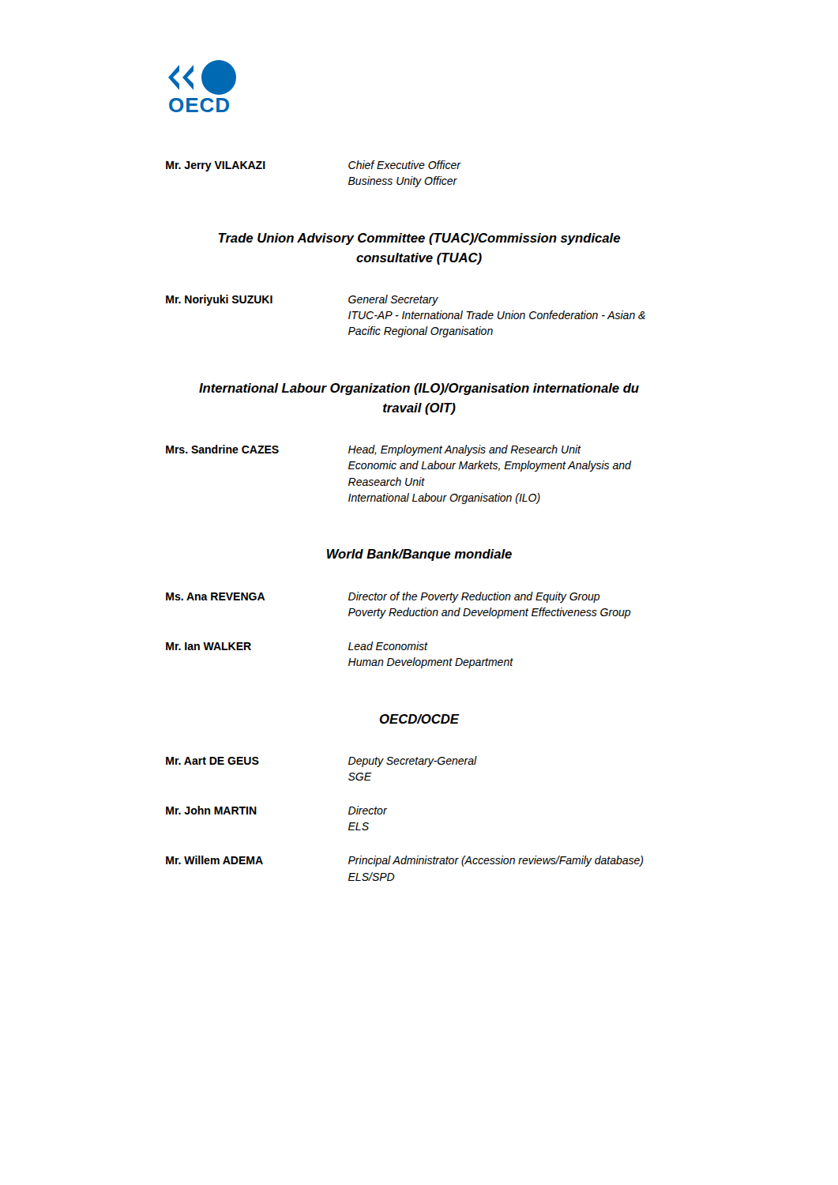OECD
| Mr. Jerry VILAKAZI | Chief Executive Officer Business Unity Officer |
| Trade Union Advisory Committee (TUAC)/Commission syndicale consultative (TUAC) |
| Mr. Noriyuki SUZUKI | General Secretary ITUC-AP - International Trade Union Confederation - Asian & Pacific Regional Organisation |
| International Labour Organization (ILO)/Organisation internationale du travail (OIT) |
| Mrs. Sandrine CAZES | Head, Employment Analysis and Research Unit Economic and Labour Markets, Employment Analysis and Reasearch Unit International Labour Organisation (ILO) |
| World Bank/Banque mondiale |
| Ms. Ana REVENGA | Director of the Poverty Reduction and Equity Group Poverty Reduction and Development Effectiveness Group |
| Mr. Ian WALKER | Lead Economist Human Development Department |
| OECD/OCDE |
| Mr. Aart DE GEUS | Deputy Secretary-General SGE |
| Mr. John MARTIN | Director ELS |
| Mr. Willem ADEMA | Principal Administrator (Accession reviews/Family database) ELS/SPD |